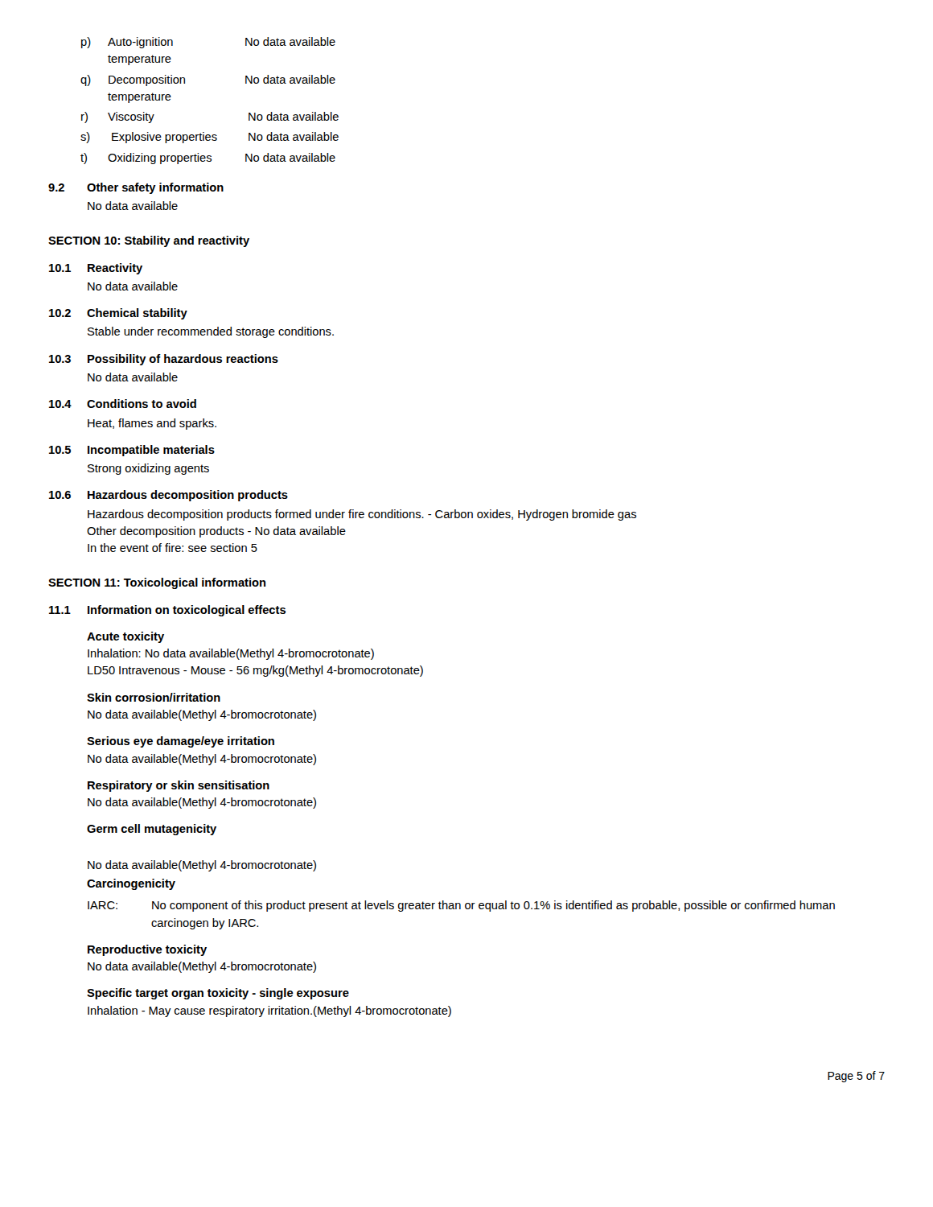| p) | Auto-ignition temperature | No data available |
| q) | Decomposition temperature | No data available |
| r) | Viscosity | No data available |
| s) | Explosive properties | No data available |
| t) | Oxidizing properties | No data available |
9.2 Other safety information
No data available
SECTION 10: Stability and reactivity
10.1 Reactivity
No data available
10.2 Chemical stability
Stable under recommended storage conditions.
10.3 Possibility of hazardous reactions
No data available
10.4 Conditions to avoid
Heat, flames and sparks.
10.5 Incompatible materials
Strong oxidizing agents
10.6 Hazardous decomposition products
Hazardous decomposition products formed under fire conditions. - Carbon oxides, Hydrogen bromide gas
Other decomposition products - No data available
In the event of fire: see section 5
SECTION 11: Toxicological information
11.1 Information on toxicological effects
Acute toxicity
Inhalation: No data available(Methyl 4-bromocrotonate)
LD50 Intravenous - Mouse - 56 mg/kg(Methyl 4-bromocrotonate)
Skin corrosion/irritation
No data available(Methyl 4-bromocrotonate)
Serious eye damage/eye irritation
No data available(Methyl 4-bromocrotonate)
Respiratory or skin sensitisation
No data available(Methyl 4-bromocrotonate)
Germ cell mutagenicity
No data available(Methyl 4-bromocrotonate)
Carcinogenicity
IARC:
No component of this product present at levels greater than or equal to 0.1% is identified as probable, possible or confirmed human carcinogen by IARC.
Reproductive toxicity
No data available(Methyl 4-bromocrotonate)
Specific target organ toxicity - single exposure
Inhalation - May cause respiratory irritation.(Methyl 4-bromocrotonate)
Page 5 of 7